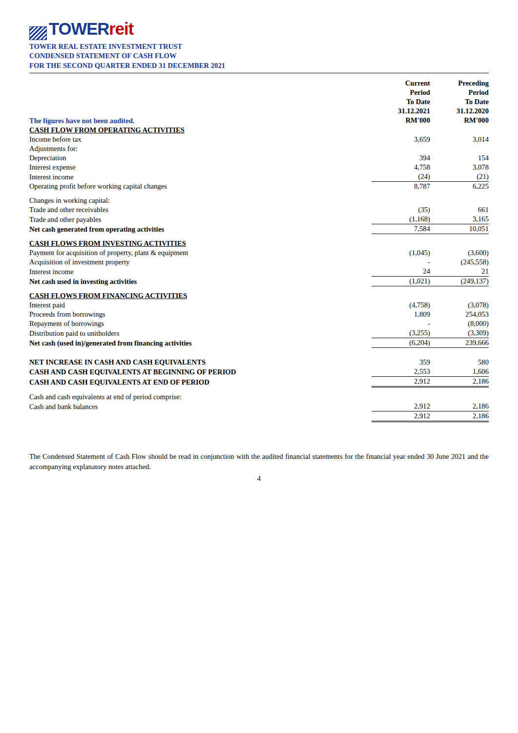TOWER reit
TOWER REAL ESTATE INVESTMENT TRUST
CONDENSED STATEMENT OF CASH FLOW
FOR THE SECOND QUARTER ENDED 31 DECEMBER 2021
| The figures have not been audited. | Current Period To Date 31.12.2021 RM'000 | Preceding Period To Date 31.12.2020 RM'000 |
| CASH FLOW FROM OPERATING ACTIVITIES | | |
| Income before tax | 3,659 | 3,014 |
| Adjustments for: | | |
| Depreciation | 394 | 154 |
| Interest expense | 4,758 | 3,078 |
| Interest income | (24) | (21) |
| Operating profit before working capital changes | 8,787 | 6,225 |
| Changes in working capital: | | |
| Trade and other receivables | (35) | 661 |
| Trade and other payables | (1,168) | 3,165 |
| Net cash generated from operating activities | 7,584 | 10,051 |
| CASH FLOWS FROM INVESTING ACTIVITIES | | |
| Payment for acquisition of property, plant & equipment | (1,045) | (3,600) |
| Acquisition of investment property | - | (245,558) |
| Interest income | 24 | 21 |
| Net cash used in investing activities | (1,021) | (249,137) |
| CASH FLOWS FROM FINANCING ACTIVITIES | | |
| Interest paid | (4,758) | (3,078) |
| Proceeds from borrowings | 1,809 | 254,053 |
| Repayment of borrowings | - | (8,000) |
| Distribution paid to unitholders | (3,255) | (3,309) |
| Net cash (used in)/generated from financing activities | (6,204) | 239,666 |
| NET INCREASE IN CASH AND CASH EQUIVALENTS | 359 | 580 |
| CASH AND CASH EQUIVALENTS AT BEGINNING OF PERIOD | 2,553 | 1,606 |
| CASH AND CASH EQUIVALENTS AT END OF PERIOD | 2,912 | 2,186 |
| Cash and cash equivalents at end of period comprise: | | |
| Cash and bank balances | 2,912 | 2,186 |
| | 2,912 | 2,186 |
The Condensed Statement of Cash Flow should be read in conjunction with the audited financial statements for the financial year ended 30 June 2021 and the accompanying explanatory notes attached.
4